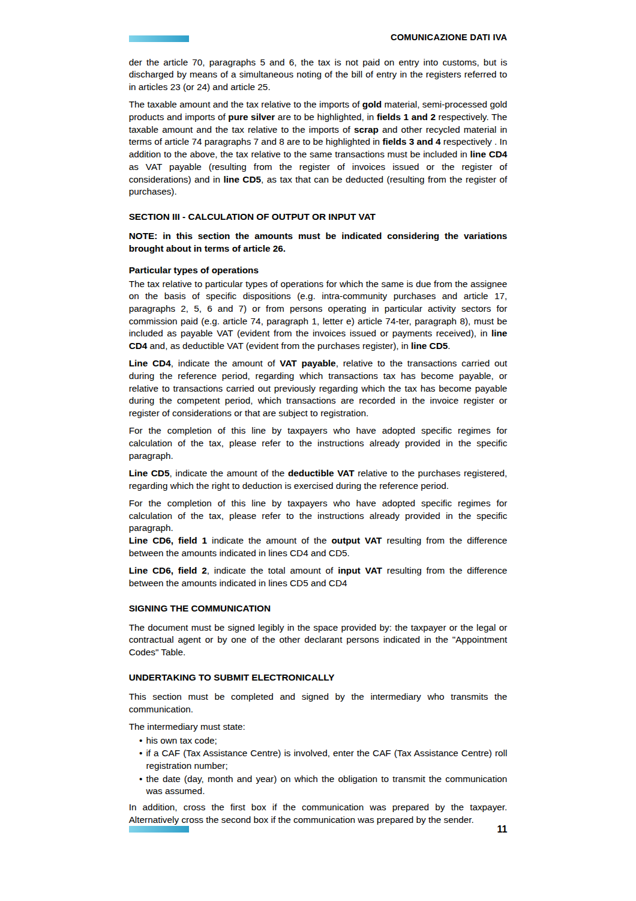COMUNICAZIONE DATI IVA
der the article 70, paragraphs 5 and 6, the tax is not paid on entry into customs, but is discharged by means of a simultaneous noting of the bill of entry in the registers referred to in articles 23 (or 24) and article 25.
The taxable amount and the tax relative to the imports of gold material, semi-processed gold products and imports of pure silver are to be highlighted, in fields 1 and 2 respectively. The taxable amount and the tax relative to the imports of scrap and other recycled material in terms of article 74 paragraphs 7 and 8 are to be highlighted in fields 3 and 4 respectively . In addition to the above, the tax relative to the same transactions must be included in line CD4 as VAT payable (resulting from the register of invoices issued or the register of considerations) and in line CD5, as tax that can be deducted (resulting from the register of purchases).
SECTION III - CALCULATION OF OUTPUT OR INPUT VAT
NOTE: in this section the amounts must be indicated considering the variations brought about in terms of article 26.
Particular types of operations
The tax relative to particular types of operations for which the same is due from the assignee on the basis of specific dispositions (e.g. intra-community purchases and article 17, paragraphs 2, 5, 6 and 7) or from persons operating in particular activity sectors for commission paid (e.g. article 74, paragraph 1, letter e) article 74-ter, paragraph 8), must be included as payable VAT (evident from the invoices issued or payments received), in line CD4 and, as deductible VAT (evident from the purchases register), in line CD5.
Line CD4, indicate the amount of VAT payable, relative to the transactions carried out during the reference period, regarding which transactions tax has become payable, or relative to transactions carried out previously regarding which the tax has become payable during the competent period, which transactions are recorded in the invoice register or register of considerations or that are subject to registration.
For the completion of this line by taxpayers who have adopted specific regimes for calculation of the tax, please refer to the instructions already provided in the specific paragraph.
Line CD5, indicate the amount of the deductible VAT relative to the purchases registered, regarding which the right to deduction is exercised during the reference period.
For the completion of this line by taxpayers who have adopted specific regimes for calculation of the tax, please refer to the instructions already provided in the specific paragraph.
Line CD6, field 1 indicate the amount of the output VAT resulting from the difference between the amounts indicated in lines CD4 and CD5.
Line CD6, field 2, indicate the total amount of input VAT resulting from the difference between the amounts indicated in lines CD5 and CD4
SIGNING THE COMMUNICATION
The document must be signed legibly in the space provided by: the taxpayer or the legal or contractual agent or by one of the other declarant persons indicated in the "Appointment Codes" Table.
UNDERTAKING TO SUBMIT ELECTRONICALLY
This section must be completed and signed by the intermediary who transmits the communication.
The intermediary must state:
his own tax code;
if a CAF (Tax Assistance Centre) is involved, enter the CAF (Tax Assistance Centre) roll registration number;
the date (day, month and year) on which the obligation to transmit the communication was assumed.
In addition, cross the first box if the communication was prepared by the taxpayer. Alternatively cross the second box if the communication was prepared by the sender.
11